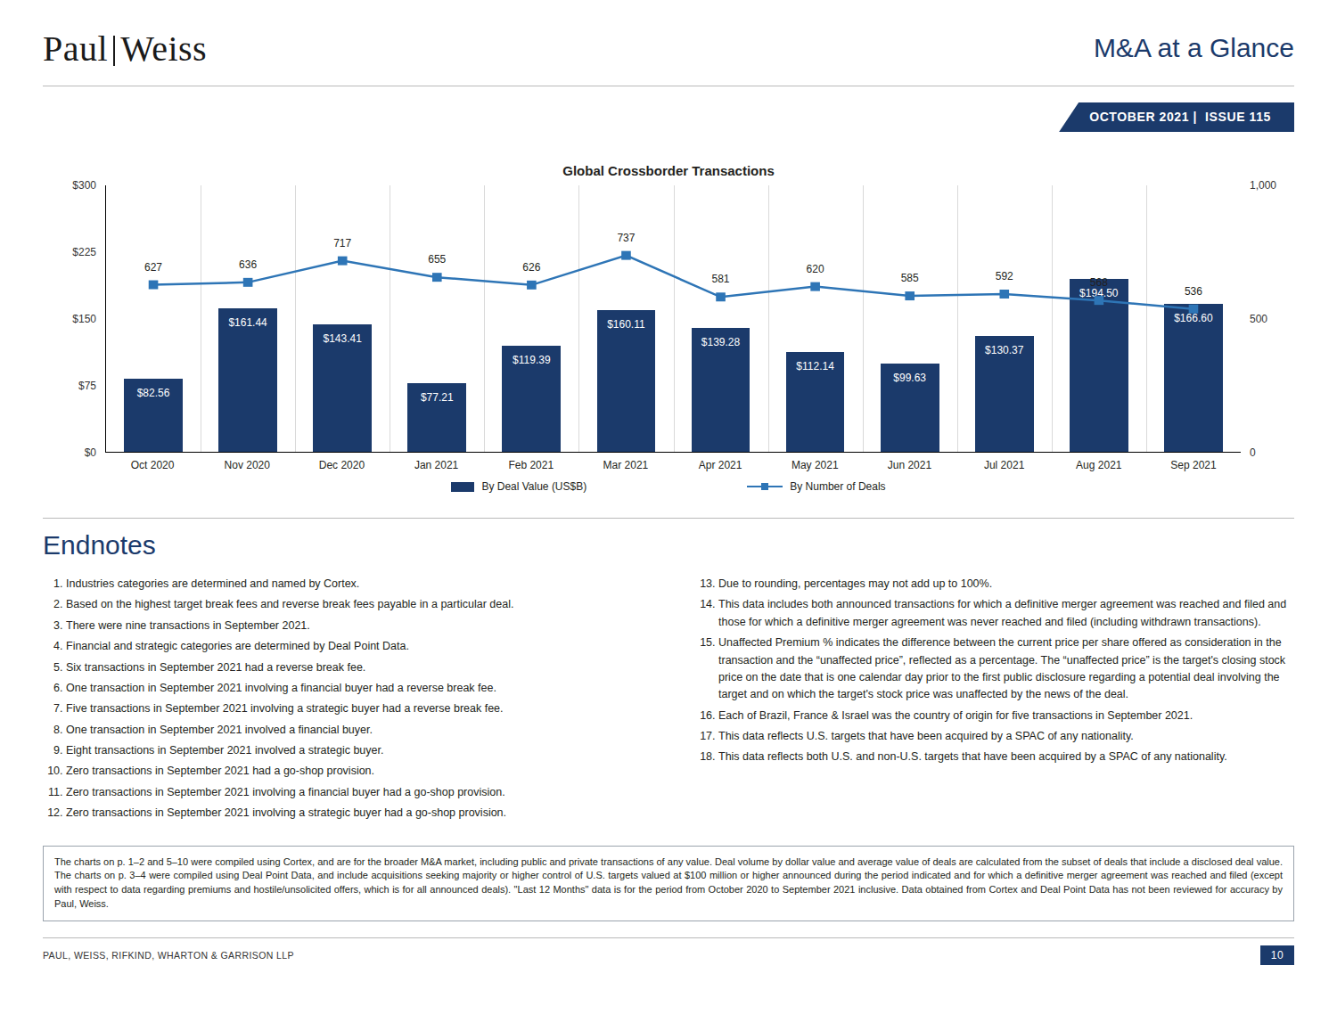Paul Weiss
M&A at a Glance
OCTOBER 2021 | ISSUE 115
Global Crossborder Transactions
$300 $225 $150 $75 $0
1,000 500 0
$82.56
$161.44
$143.41
$77.21
$119.39
$160.11
$139.28
$112.14
$99.63
$130.37
$194.50
$166.60
627 636 717 655 626 737 581 620 585 592 568 536
Oct 2020
Nov 2020
Dec 2020
Jan 2021
Feb 2021
Mar 2021
Apr 2021
May 2021
Jun 2021
Jul 2021
Aug 2021
Sep 2021
By Deal Value (US$B)
By Number of Deals
Endnotes
Industries categories are determined and named by Cortex.
Based on the highest target break fees and reverse break fees payable in a particular deal.
There were nine transactions in September 2021.
Financial and strategic categories are determined by Deal Point Data.
Six transactions in September 2021 had a reverse break fee.
One transaction in September 2021 involving a financial buyer had a reverse break fee.
Five transactions in September 2021 involving a strategic buyer had a reverse break fee.
One transaction in September 2021 involved a financial buyer.
Eight transactions in September 2021 involved a strategic buyer.
Zero transactions in September 2021 had a go-shop provision.
Zero transactions in September 2021 involving a financial buyer had a go-shop provision.
Zero transactions in September 2021 involving a strategic buyer had a go-shop provision.
Due to rounding, percentages may not add up to 100%.
This data includes both announced transactions for which a definitive merger agreement was reached and filed and those for which a definitive merger agreement was never reached and filed (including withdrawn transactions).
Unaffected Premium % indicates the difference between the current price per share offered as consideration in the transaction and the “unaffected price”, reflected as a percentage. The “unaffected price” is the target's closing stock price on the date that is one calendar day prior to the first public disclosure regarding a potential deal involving the target and on which the target's stock price was unaffected by the news of the deal.
Each of Brazil, France & Israel was the country of origin for five transactions in September 2021.
This data reflects U.S. targets that have been acquired by a SPAC of any nationality.
This data reflects both U.S. and non-U.S. targets that have been acquired by a SPAC of any nationality.
The charts on p. 1–2 and 5–10 were compiled using Cortex, and are for the broader M&A market, including public and private transactions of any value. Deal volume by dollar value and average value of deals are calculated from the subset of deals that include a disclosed deal value. The charts on p. 3–4 were compiled using Deal Point Data, and include acquisitions seeking majority or higher control of U.S. targets valued at $100 million or higher announced during the period indicated and for which a definitive merger agreement was reached and filed (except with respect to data regarding premiums and hostile/unsolicited offers, which is for all announced deals). "Last 12 Months" data is for the period from October 2020 to September 2021 inclusive. Data obtained from Cortex and Deal Point Data has not been reviewed for accuracy by Paul, Weiss.
PAUL, WEISS, RIFKIND, WHARTON & GARRISON LLP
10